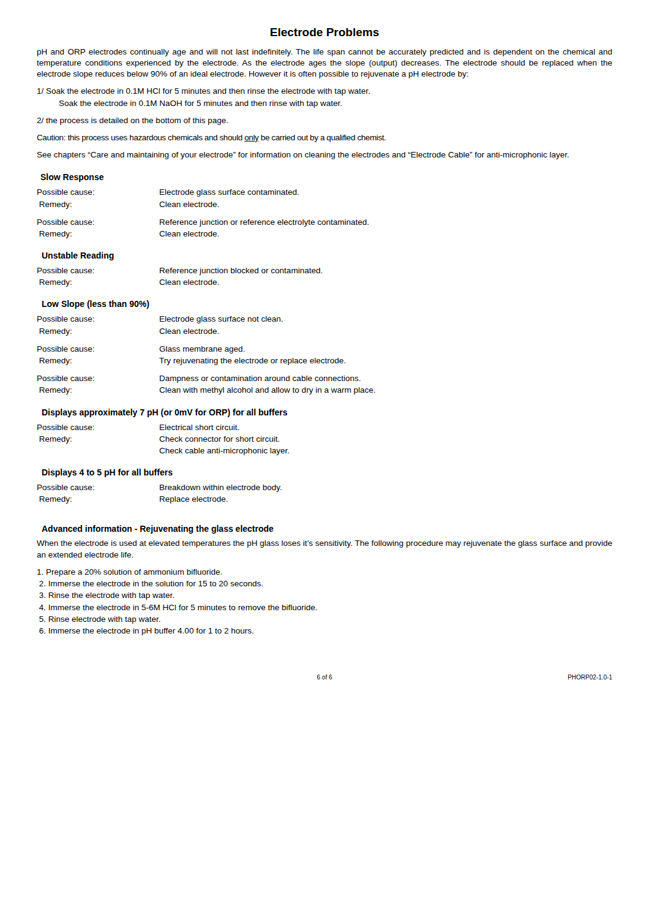Electrode Problems
pH and ORP electrodes continually age and will not last indefinitely. The life span cannot be accurately predicted and is dependent on the chemical and temperature conditions experienced by the electrode. As the electrode ages the slope (output) decreases. The electrode should be replaced when the electrode slope reduces below 90% of an ideal electrode. However it is often possible to rejuvenate a pH electrode by:
1/ Soak the electrode in 0.1M HCl for 5 minutes and then rinse the electrode with tap water.
Soak the electrode in 0.1M NaOH for 5 minutes and then rinse with tap water.
2/ the process is detailed on the bottom of this page.
Caution: this process uses hazardous chemicals and should only be carried out by a qualified chemist.
See chapters “Care and maintaining of your electrode” for information on cleaning the electrodes and “Electrode Cable” for anti-microphonic layer.
Slow Response
| Possible cause: | Electrode glass surface contaminated. |
| Remedy: | Clean electrode. |
| Possible cause: | Reference junction or reference electrolyte contaminated. |
| Remedy: | Clean electrode. |
Unstable Reading
| Possible cause: | Reference junction blocked or contaminated. |
| Remedy: | Clean electrode. |
Low Slope (less than 90%)
| Possible cause: | Electrode glass surface not clean. |
| Remedy: | Clean electrode. |
| Possible cause: | Glass membrane aged. |
| Remedy: | Try rejuvenating the electrode or replace electrode. |
| Possible cause: | Dampness or contamination around cable connections. |
| Remedy: | Clean with methyl alcohol and allow to dry in a warm place. |
Displays approximately 7 pH (or 0mV for ORP) for all buffers
| Possible cause: | Electrical short circuit. |
| Remedy: | Check connector for short circuit. |
| | Check cable anti-microphonic layer. |
Displays 4 to 5 pH for all buffers
| Possible cause: | Breakdown within electrode body. |
| Remedy: | Replace electrode. |
Advanced information - Rejuvenating the glass electrode
When the electrode is used at elevated temperatures the pH glass loses it’s sensitivity. The following procedure may rejuvenate the glass surface and provide an extended electrode life.
1. Prepare a 20% solution of ammonium bifluoride.
2. Immerse the electrode in the solution for 15 to 20 seconds.
3. Rinse the electrode with tap water.
4. Immerse the electrode in 5-6M HCl for 5 minutes to remove the bifluoride.
5. Rinse electrode with tap water.
6. Immerse the electrode in pH buffer 4.00 for 1 to 2 hours.
6 of 6
PHORP02-1.0-1